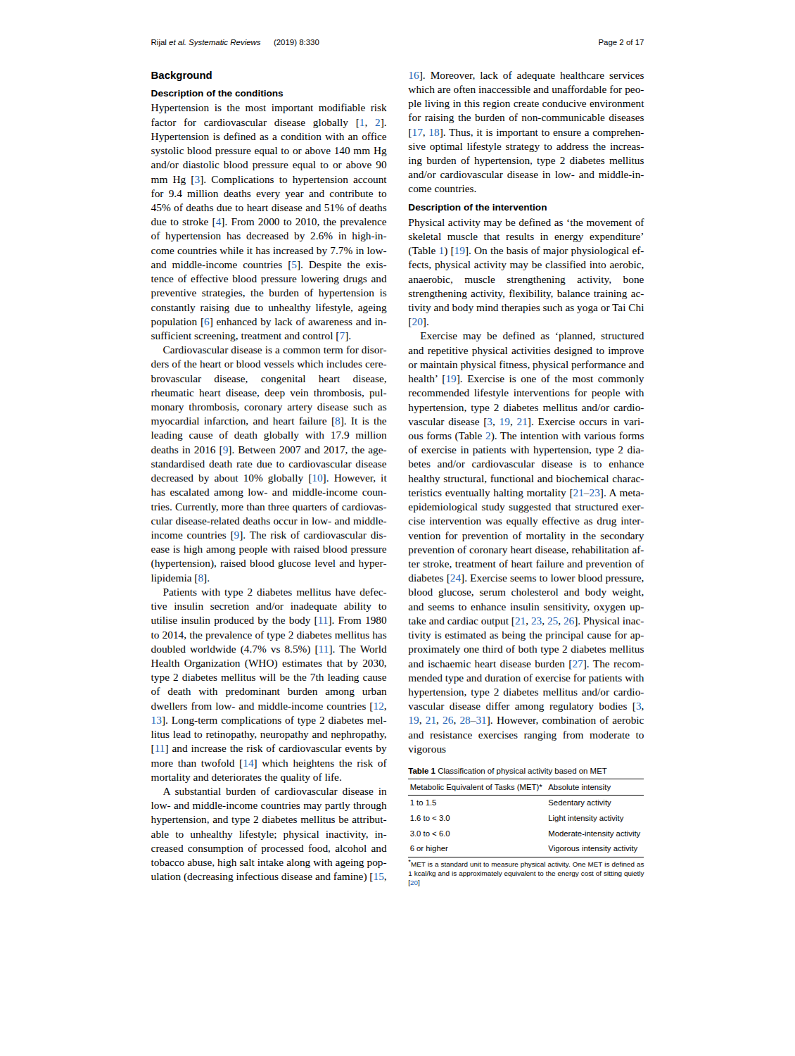Rijal et al. Systematic Reviews(2019) 8:330
Page 2 of 17
Background
Description of the conditions
Hypertension is the most important modifiable risk factor for cardiovascular disease globally [1, 2]. Hypertension is defined as a condition with an office systolic blood pressure equal to or above 140 mm Hg and/or diastolic blood pressure equal to or above 90 mm Hg [3]. Complications to hypertension account for 9.4 million deaths every year and contribute to 45% of deaths due to heart disease and 51% of deaths due to stroke [4]. From 2000 to 2010, the prevalence of hypertension has decreased by 2.6% in high-income countries while it has increased by 7.7% in low- and middle-income countries [5]. Despite the existence of effective blood pressure lowering drugs and preventive strategies, the burden of hypertension is constantly raising due to unhealthy lifestyle, ageing population [6] enhanced by lack of awareness and insufficient screening, treatment and control [7].
Cardiovascular disease is a common term for disorders of the heart or blood vessels which includes cerebrovascular disease, congenital heart disease, rheumatic heart disease, deep vein thrombosis, pulmonary thrombosis, coronary artery disease such as myocardial infarction, and heart failure [8]. It is the leading cause of death globally with 17.9 million deaths in 2016 [9]. Between 2007 and 2017, the age-standardised death rate due to cardiovascular disease decreased by about 10% globally [10]. However, it has escalated among low- and middle-income countries. Currently, more than three quarters of cardiovascular disease-related deaths occur in low- and middle-income countries [9]. The risk of cardiovascular disease is high among people with raised blood pressure (hypertension), raised blood glucose level and hyperlipidemia [8].
Patients with type 2 diabetes mellitus have defective insulin secretion and/or inadequate ability to utilise insulin produced by the body [11]. From 1980 to 2014, the prevalence of type 2 diabetes mellitus has doubled worldwide (4.7% vs 8.5%) [11]. The World Health Organization (WHO) estimates that by 2030, type 2 diabetes mellitus will be the 7th leading cause of death with predominant burden among urban dwellers from low- and middle-income countries [12, 13]. Long-term complications of type 2 diabetes mellitus lead to retinopathy, neuropathy and nephropathy, [11] and increase the risk of cardiovascular events by more than twofold [14] which heightens the risk of mortality and deteriorates the quality of life.
A substantial burden of cardiovascular disease in low- and middle-income countries may partly through hypertension, and type 2 diabetes mellitus be attributable to unhealthy lifestyle; physical inactivity, increased consumption of processed food, alcohol and tobacco abuse, high salt intake along with ageing population (decreasing infectious disease and famine) [15, 16]. Moreover, lack of adequate healthcare services which are often inaccessible and unaffordable for people living in this region create conducive environment for raising the burden of non-communicable diseases [17, 18]. Thus, it is important to ensure a comprehensive optimal lifestyle strategy to address the increasing burden of hypertension, type 2 diabetes mellitus and/or cardiovascular disease in low- and middle-income countries.
Description of the intervention
Physical activity may be defined as ‘the movement of skeletal muscle that results in energy expenditure’ (Table 1) [19]. On the basis of major physiological effects, physical activity may be classified into aerobic, anaerobic, muscle strengthening activity, bone strengthening activity, flexibility, balance training activity and body mind therapies such as yoga or Tai Chi [20].
Exercise may be defined as ‘planned, structured and repetitive physical activities designed to improve or maintain physical fitness, physical performance and health’ [19]. Exercise is one of the most commonly recommended lifestyle interventions for people with hypertension, type 2 diabetes mellitus and/or cardiovascular disease [3, 19, 21]. Exercise occurs in various forms (Table 2). The intention with various forms of exercise in patients with hypertension, type 2 diabetes and/or cardiovascular disease is to enhance healthy structural, functional and biochemical characteristics eventually halting mortality [21–23]. A meta-epidemiological study suggested that structured exercise intervention was equally effective as drug intervention for prevention of mortality in the secondary prevention of coronary heart disease, rehabilitation after stroke, treatment of heart failure and prevention of diabetes [24]. Exercise seems to lower blood pressure, blood glucose, serum cholesterol and body weight, and seems to enhance insulin sensitivity, oxygen uptake and cardiac output [21, 23, 25, 26]. Physical inactivity is estimated as being the principal cause for approximately one third of both type 2 diabetes mellitus and ischaemic heart disease burden [27]. The recommended type and duration of exercise for patients with hypertension, type 2 diabetes mellitus and/or cardiovascular disease differ among regulatory bodies [3, 19, 21, 26, 28–31]. However, combination of aerobic and resistance exercises ranging from moderate to vigorous
Table 1 Classification of physical activity based on MET
| Metabolic Equivalent of Tasks (MET)* | Absolute intensity |
| --- | --- |
| 1 to 1.5 | Sedentary activity |
| 1.6 to < 3.0 | Light intensity activity |
| 3.0 to < 6.0 | Moderate-intensity activity |
| 6 or higher | Vigorous intensity activity |
*MET is a standard unit to measure physical activity. One MET is defined as 1 kcal/kg and is approximately equivalent to the energy cost of sitting quietly [20]